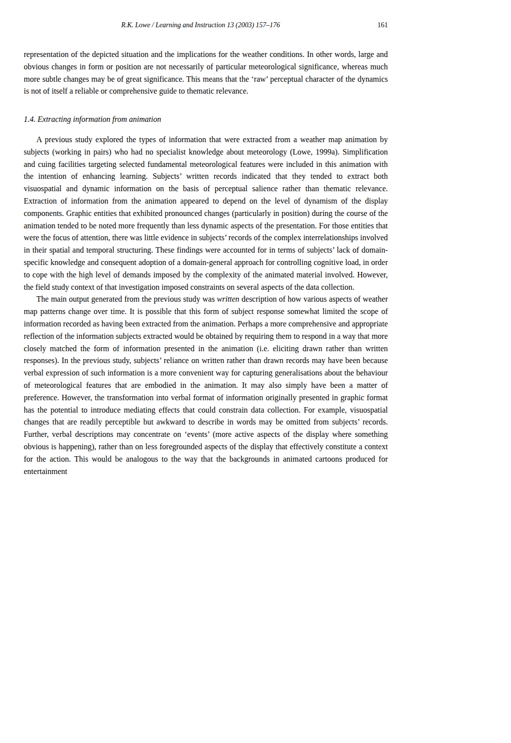R.K. Lowe / Learning and Instruction 13 (2003) 157–176 161
representation of the depicted situation and the implications for the weather conditions. In other words, large and obvious changes in form or position are not necessarily of particular meteorological significance, whereas much more subtle changes may be of great significance. This means that the ‘raw’ perceptual character of the dynamics is not of itself a reliable or comprehensive guide to thematic relevance.
1.4. Extracting information from animation
A previous study explored the types of information that were extracted from a weather map animation by subjects (working in pairs) who had no specialist knowledge about meteorology (Lowe, 1999a). Simplification and cuing facilities targeting selected fundamental meteorological features were included in this animation with the intention of enhancing learning. Subjects’ written records indicated that they tended to extract both visuospatial and dynamic information on the basis of perceptual salience rather than thematic relevance. Extraction of information from the animation appeared to depend on the level of dynamism of the display components. Graphic entities that exhibited pronounced changes (particularly in position) during the course of the animation tended to be noted more frequently than less dynamic aspects of the presentation. For those entities that were the focus of attention, there was little evidence in subjects’ records of the complex interrelationships involved in their spatial and temporal structuring. These findings were accounted for in terms of subjects’ lack of domain-specific knowledge and consequent adoption of a domain-general approach for controlling cognitive load, in order to cope with the high level of demands imposed by the complexity of the animated material involved. However, the field study context of that investigation imposed constraints on several aspects of the data collection.
The main output generated from the previous study was written description of how various aspects of weather map patterns change over time. It is possible that this form of subject response somewhat limited the scope of information recorded as having been extracted from the animation. Perhaps a more comprehensive and appropriate reflection of the information subjects extracted would be obtained by requiring them to respond in a way that more closely matched the form of information presented in the animation (i.e. eliciting drawn rather than written responses). In the previous study, subjects’ reliance on written rather than drawn records may have been because verbal expression of such information is a more convenient way for capturing generalisations about the behaviour of meteorological features that are embodied in the animation. It may also simply have been a matter of preference. However, the transformation into verbal format of information originally presented in graphic format has the potential to introduce mediating effects that could constrain data collection. For example, visuospatial changes that are readily perceptible but awkward to describe in words may be omitted from subjects’ records. Further, verbal descriptions may concentrate on ‘events’ (more active aspects of the display where something obvious is happening), rather than on less foregrounded aspects of the display that effectively constitute a context for the action. This would be analogous to the way that the backgrounds in animated cartoons produced for entertainment